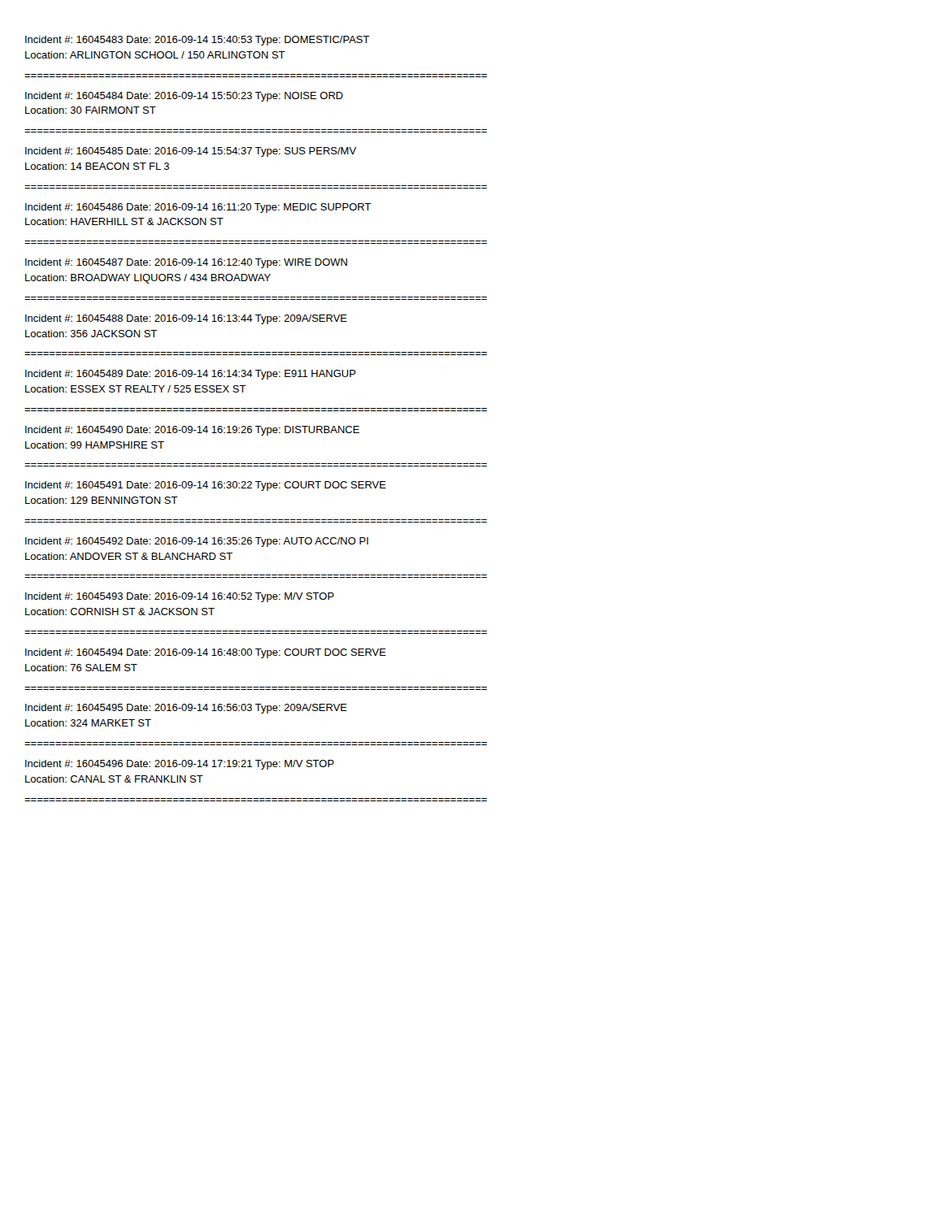Incident #: 16045483 Date: 2016-09-14 15:40:53 Type: DOMESTIC/PAST
Location: ARLINGTON SCHOOL / 150 ARLINGTON ST
===========================================================================
Incident #: 16045484 Date: 2016-09-14 15:50:23 Type: NOISE ORD
Location: 30 FAIRMONT ST
===========================================================================
Incident #: 16045485 Date: 2016-09-14 15:54:37 Type: SUS PERS/MV
Location: 14 BEACON ST FL 3
===========================================================================
Incident #: 16045486 Date: 2016-09-14 16:11:20 Type: MEDIC SUPPORT
Location: HAVERHILL ST & JACKSON ST
===========================================================================
Incident #: 16045487 Date: 2016-09-14 16:12:40 Type: WIRE DOWN
Location: BROADWAY LIQUORS / 434 BROADWAY
===========================================================================
Incident #: 16045488 Date: 2016-09-14 16:13:44 Type: 209A/SERVE
Location: 356 JACKSON ST
===========================================================================
Incident #: 16045489 Date: 2016-09-14 16:14:34 Type: E911 HANGUP
Location: ESSEX ST REALTY / 525 ESSEX ST
===========================================================================
Incident #: 16045490 Date: 2016-09-14 16:19:26 Type: DISTURBANCE
Location: 99 HAMPSHIRE ST
===========================================================================
Incident #: 16045491 Date: 2016-09-14 16:30:22 Type: COURT DOC SERVE
Location: 129 BENNINGTON ST
===========================================================================
Incident #: 16045492 Date: 2016-09-14 16:35:26 Type: AUTO ACC/NO PI
Location: ANDOVER ST & BLANCHARD ST
===========================================================================
Incident #: 16045493 Date: 2016-09-14 16:40:52 Type: M/V STOP
Location: CORNISH ST & JACKSON ST
===========================================================================
Incident #: 16045494 Date: 2016-09-14 16:48:00 Type: COURT DOC SERVE
Location: 76 SALEM ST
===========================================================================
Incident #: 16045495 Date: 2016-09-14 16:56:03 Type: 209A/SERVE
Location: 324 MARKET ST
===========================================================================
Incident #: 16045496 Date: 2016-09-14 17:19:21 Type: M/V STOP
Location: CANAL ST & FRANKLIN ST
===========================================================================